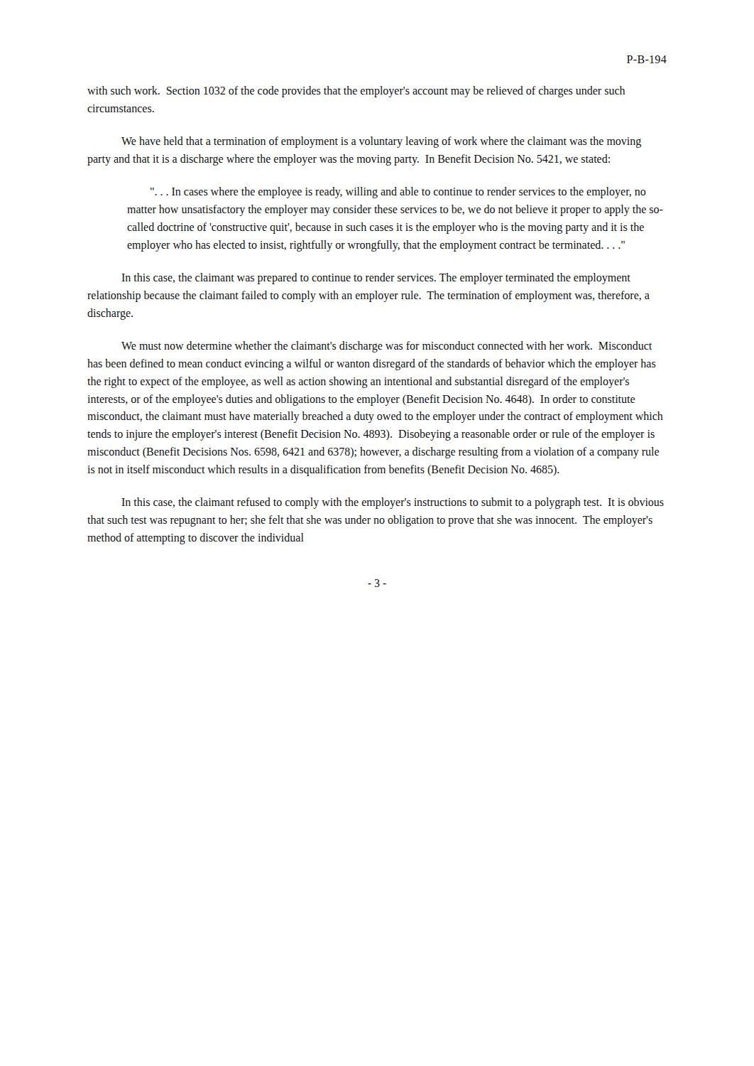P-B-194
with such work. Section 1032 of the code provides that the employer's account may be relieved of charges under such circumstances.
We have held that a termination of employment is a voluntary leaving of work where the claimant was the moving party and that it is a discharge where the employer was the moving party. In Benefit Decision No. 5421, we stated:
". . . In cases where the employee is ready, willing and able to continue to render services to the employer, no matter how unsatisfactory the employer may consider these services to be, we do not believe it proper to apply the so-called doctrine of 'constructive quit', because in such cases it is the employer who is the moving party and it is the employer who has elected to insist, rightfully or wrongfully, that the employment contract be terminated. . . ."
In this case, the claimant was prepared to continue to render services. The employer terminated the employment relationship because the claimant failed to comply with an employer rule. The termination of employment was, therefore, a discharge.
We must now determine whether the claimant's discharge was for misconduct connected with her work. Misconduct has been defined to mean conduct evincing a wilful or wanton disregard of the standards of behavior which the employer has the right to expect of the employee, as well as action showing an intentional and substantial disregard of the employer's interests, or of the employee's duties and obligations to the employer (Benefit Decision No. 4648). In order to constitute misconduct, the claimant must have materially breached a duty owed to the employer under the contract of employment which tends to injure the employer's interest (Benefit Decision No. 4893). Disobeying a reasonable order or rule of the employer is misconduct (Benefit Decisions Nos. 6598, 6421 and 6378); however, a discharge resulting from a violation of a company rule is not in itself misconduct which results in a disqualification from benefits (Benefit Decision No. 4685).
In this case, the claimant refused to comply with the employer's instructions to submit to a polygraph test. It is obvious that such test was repugnant to her; she felt that she was under no obligation to prove that she was innocent. The employer's method of attempting to discover the individual
- 3 -